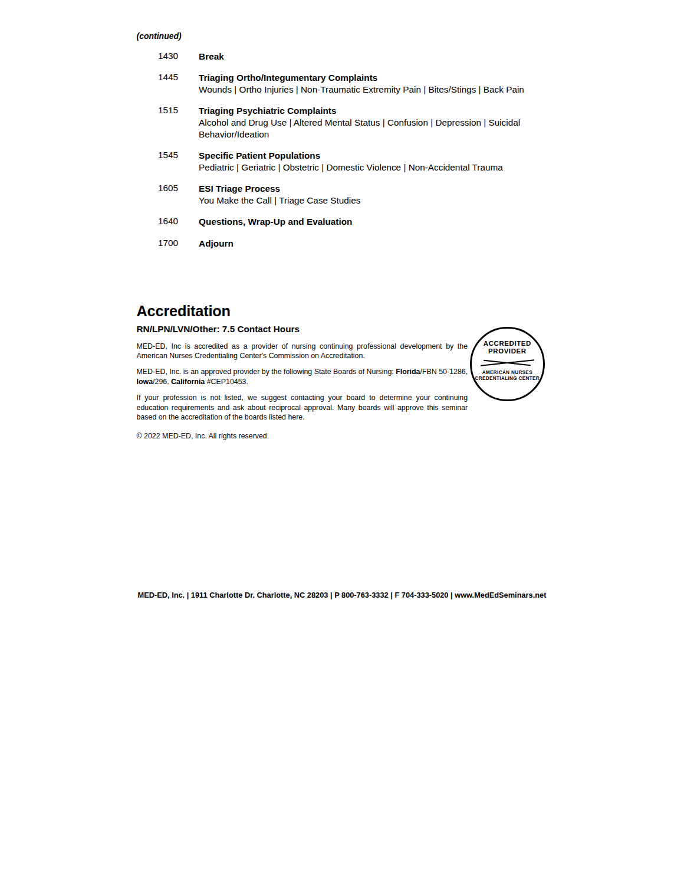(continued)
| 1430 | Break |
| 1445 | Triaging Ortho/Integumentary Complaints Wounds / Ortho Injuries / Non-Traumatic Extremity Pain / Bites/Stings / Back Pain |
| 1515 | Triaging Psychiatric Complaints Alcohol and Drug Use / Altered Mental Status / Confusion / Depression / Suicidal Behavior/Ideation |
| 1545 | Specific Patient Populations Pediatric / Geriatric / Obstetric / Domestic Violence / Non-Accidental Trauma |
| 1605 | ESI Triage Process You Make the Call / Triage Case Studies |
| 1640 | Questions, Wrap-Up and Evaluation |
| 1700 | Adjourn |
Accreditation
RN/LPN/LVN/Other: 7.5 Contact Hours
ACCREDITED
PROVIDER
AMERICAN NURSES
CREDENTIALING CENTER
MED-ED, Inc is accredited as a provider of nursing continuing professional development by the American Nurses Credentialing Center's Commission on Accreditation.
MED-ED, Inc. is an approved provider by the following State Boards of Nursing: Florida/FBN 50-1286, Iowa/296, California #CEP10453.
If your profession is not listed, we suggest contacting your board to determine your continuing education requirements and ask about reciprocal approval. Many boards will approve this seminar based on the accreditation of the boards listed here.
© 2022 MED-ED, Inc. All rights reserved.
MED-ED, Inc. | 1911 Charlotte Dr. Charlotte, NC 28203 | P 800-763-3332 | F 704-333-5020 | www.MedEdSeminars.net